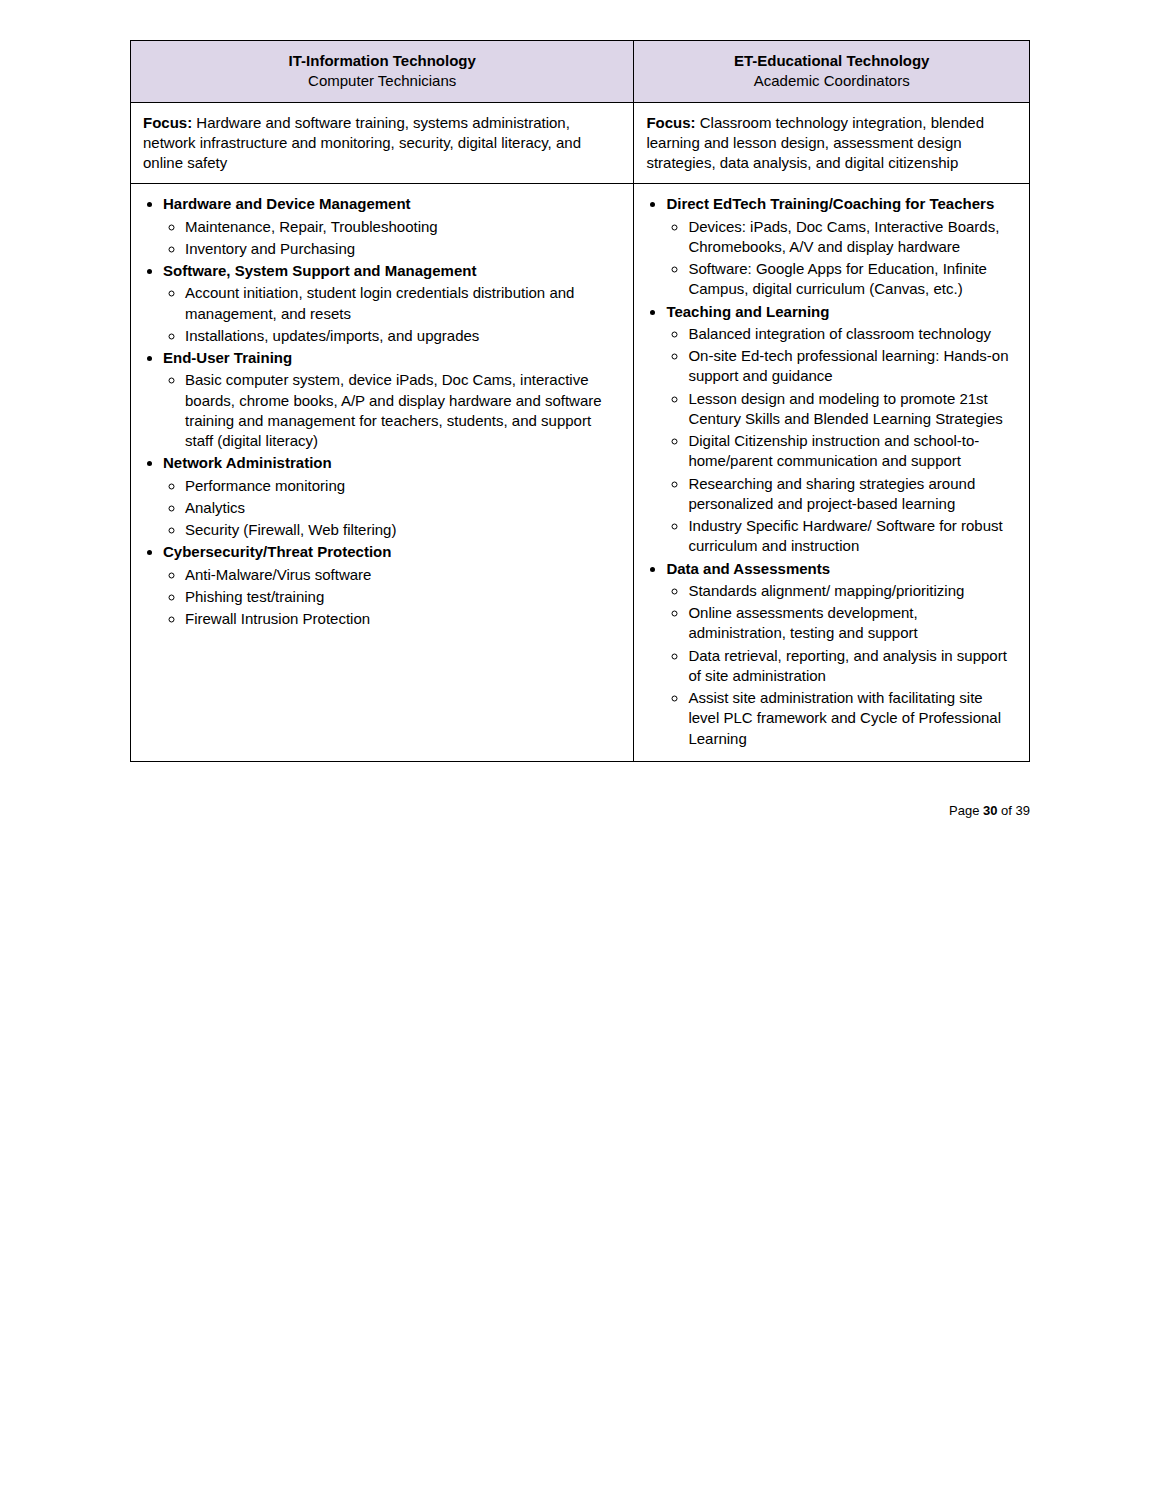| IT-Information Technology Computer Technicians | ET-Educational Technology Academic Coordinators |
| --- | --- |
| Focus: Hardware and software training, systems administration, network infrastructure and monitoring, security, digital literacy, and online safety | Focus: Classroom technology integration, blended learning and lesson design, assessment design strategies, data analysis, and digital citizenship |
| Hardware and Device Management Maintenance, Repair, Troubleshooting Inventory and Purchasing Software, System Support and Management Account initiation, student login credentials distribution and management, and resets Installations, updates/imports, and upgrades End-User Training Basic computer system, device iPads, Doc Cams, interactive boards, chrome books, A/P and display hardware and software training and management for teachers, students, and support staff (digital literacy) Network Administration Performance monitoring Analytics Security (Firewall, Web filtering) Cybersecurity/Threat Protection Anti-Malware/Virus software Phishing test/training Firewall Intrusion Protection | Direct EdTech Training/Coaching for Teachers Devices: iPads, Doc Cams, Interactive Boards, Chromebooks, A/V and display hardware Software: Google Apps for Education, Infinite Campus, digital curriculum (Canvas, etc.) Teaching and Learning Balanced integration of classroom technology On-site Ed-tech professional learning: Hands-on support and guidance Lesson design and modeling to promote 21st Century Skills and Blended Learning Strategies Digital Citizenship instruction and school-to-home/parent communication and support Researching and sharing strategies around personalized and project-based learning Industry Specific Hardware/ Software for robust curriculum and instruction Data and Assessments Standards alignment/ mapping/prioritizing Online assessments development, administration, testing and support Data retrieval, reporting, and analysis in support of site administration Assist site administration with facilitating site level PLC framework and Cycle of Professional Learning |
Page 30 of 39